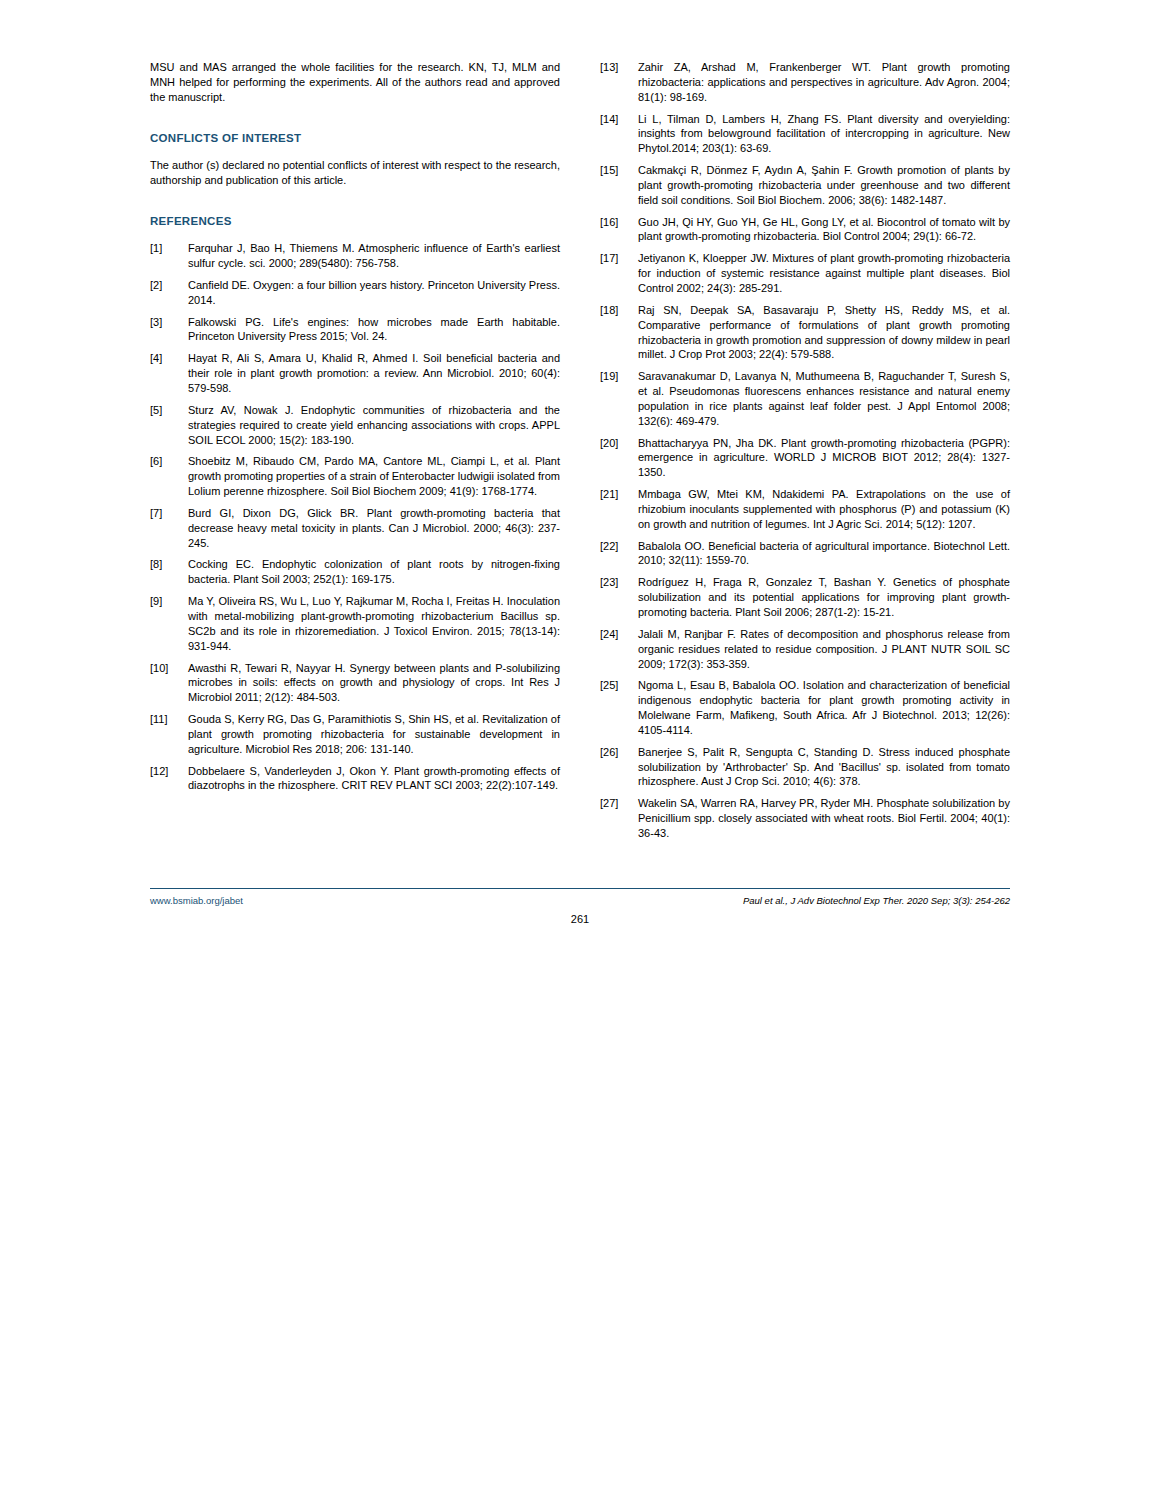MSU and MAS arranged the whole facilities for the research. KN, TJ, MLM and MNH helped for performing the experiments. All of the authors read and approved the manuscript.
CONFLICTS OF INTEREST
The author (s) declared no potential conflicts of interest with respect to the research, authorship and publication of this article.
REFERENCES
[1] Farquhar J, Bao H, Thiemens M. Atmospheric influence of Earth's earliest sulfur cycle. sci. 2000; 289(5480): 756-758.
[2] Canfield DE. Oxygen: a four billion years history. Princeton University Press. 2014.
[3] Falkowski PG. Life's engines: how microbes made Earth habitable. Princeton University Press 2015; Vol. 24.
[4] Hayat R, Ali S, Amara U, Khalid R, Ahmed I. Soil beneficial bacteria and their role in plant growth promotion: a review. Ann Microbiol. 2010; 60(4): 579-598.
[5] Sturz AV, Nowak J. Endophytic communities of rhizobacteria and the strategies required to create yield enhancing associations with crops. APPL SOIL ECOL 2000; 15(2): 183-190.
[6] Shoebitz M, Ribaudo CM, Pardo MA, Cantore ML, Ciampi L, et al. Plant growth promoting properties of a strain of Enterobacter ludwigii isolated from Lolium perenne rhizosphere. Soil Biol Biochem 2009; 41(9): 1768-1774.
[7] Burd GI, Dixon DG, Glick BR. Plant growth-promoting bacteria that decrease heavy metal toxicity in plants. Can J Microbiol. 2000; 46(3): 237-245.
[8] Cocking EC. Endophytic colonization of plant roots by nitrogen-fixing bacteria. Plant Soil 2003; 252(1): 169-175.
[9] Ma Y, Oliveira RS, Wu L, Luo Y, Rajkumar M, Rocha I, Freitas H. Inoculation with metal-mobilizing plant-growth-promoting rhizobacterium Bacillus sp. SC2b and its role in rhizoremediation. J Toxicol Environ. 2015; 78(13-14): 931-944.
[10] Awasthi R, Tewari R, Nayyar H. Synergy between plants and P-solubilizing microbes in soils: effects on growth and physiology of crops. Int Res J Microbiol 2011; 2(12): 484-503.
[11] Gouda S, Kerry RG, Das G, Paramithiotis S, Shin HS, et al. Revitalization of plant growth promoting rhizobacteria for sustainable development in agriculture. Microbiol Res 2018; 206: 131-140.
[12] Dobbelaere S, Vanderleyden J, Okon Y. Plant growth-promoting effects of diazotrophs in the rhizosphere. CRIT REV PLANT SCI 2003; 22(2):107-149.
[13] Zahir ZA, Arshad M, Frankenberger WT. Plant growth promoting rhizobacteria: applications and perspectives in agriculture. Adv Agron. 2004; 81(1): 98-169.
[14] Li L, Tilman D, Lambers H, Zhang FS. Plant diversity and overyielding: insights from belowground facilitation of intercropping in agriculture. New Phytol.2014; 203(1): 63-69.
[15] Cakmakçi R, Dönmez F, Aydın A, Şahin F. Growth promotion of plants by plant growth-promoting rhizobacteria under greenhouse and two different field soil conditions. Soil Biol Biochem. 2006; 38(6): 1482-1487.
[16] Guo JH, Qi HY, Guo YH, Ge HL, Gong LY, et al. Biocontrol of tomato wilt by plant growth-promoting rhizobacteria. Biol Control 2004; 29(1): 66-72.
[17] Jetiyanon K, Kloepper JW. Mixtures of plant growth-promoting rhizobacteria for induction of systemic resistance against multiple plant diseases. Biol Control 2002; 24(3): 285-291.
[18] Raj SN, Deepak SA, Basavaraju P, Shetty HS, Reddy MS, et al. Comparative performance of formulations of plant growth promoting rhizobacteria in growth promotion and suppression of downy mildew in pearl millet. J Crop Prot 2003; 22(4): 579-588.
[19] Saravanakumar D, Lavanya N, Muthumeena B, Raguchander T, Suresh S, et al. Pseudomonas fluorescens enhances resistance and natural enemy population in rice plants against leaf folder pest. J Appl Entomol 2008; 132(6): 469-479.
[20] Bhattacharyya PN, Jha DK. Plant growth-promoting rhizobacteria (PGPR): emergence in agriculture. WORLD J MICROB BIOT 2012; 28(4): 1327-1350.
[21] Mmbaga GW, Mtei KM, Ndakidemi PA. Extrapolations on the use of rhizobium inoculants supplemented with phosphorus (P) and potassium (K) on growth and nutrition of legumes. Int J Agric Sci. 2014; 5(12): 1207.
[22] Babalola OO. Beneficial bacteria of agricultural importance. Biotechnol Lett. 2010; 32(11): 1559-70.
[23] Rodríguez H, Fraga R, Gonzalez T, Bashan Y. Genetics of phosphate solubilization and its potential applications for improving plant growth-promoting bacteria. Plant Soil 2006; 287(1-2): 15-21.
[24] Jalali M, Ranjbar F. Rates of decomposition and phosphorus release from organic residues related to residue composition. J PLANT NUTR SOIL SC 2009; 172(3): 353-359.
[25] Ngoma L, Esau B, Babalola OO. Isolation and characterization of beneficial indigenous endophytic bacteria for plant growth promoting activity in Molelwane Farm, Mafikeng, South Africa. Afr J Biotechnol. 2013; 12(26): 4105-4114.
[26] Banerjee S, Palit R, Sengupta C, Standing D. Stress induced phosphate solubilization by 'Arthrobacter' Sp. And 'Bacillus' sp. isolated from tomato rhizosphere. Aust J Crop Sci. 2010; 4(6): 378.
[27] Wakelin SA, Warren RA, Harvey PR, Ryder MH. Phosphate solubilization by Penicillium spp. closely associated with wheat roots. Biol Fertil. 2004; 40(1): 36-43.
www.bsmiab.org/jabet
Paul et al., J Adv Biotechnol Exp Ther. 2020 Sep; 3(3): 254-262
261